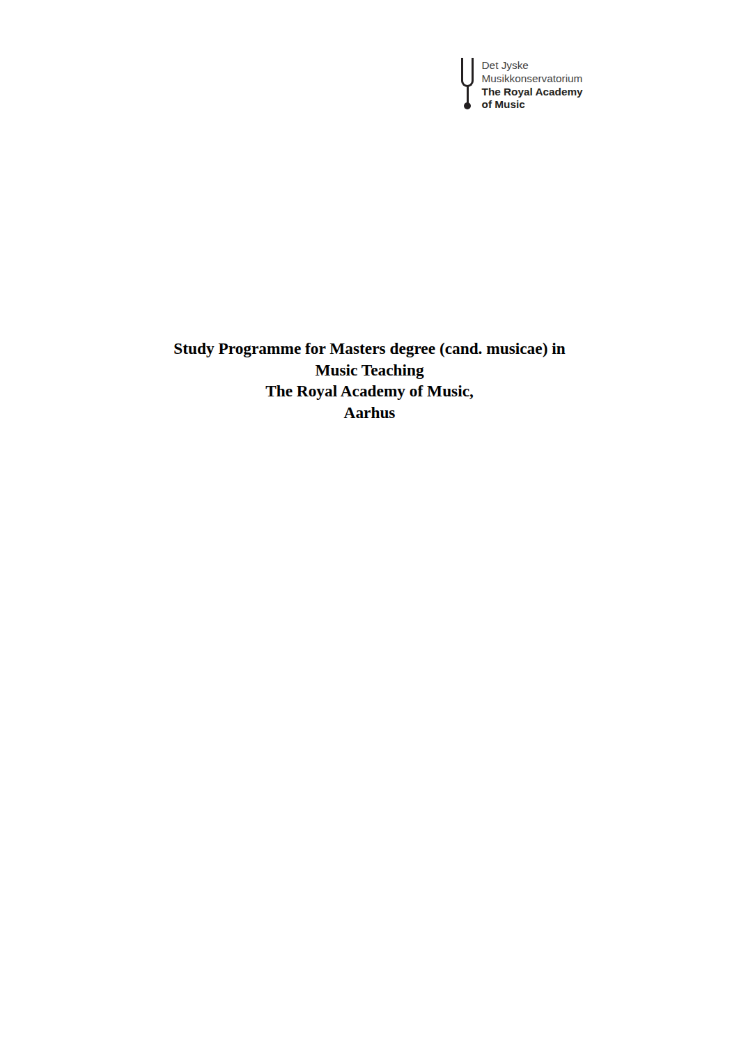Det Jyske
Musikkonservatorium
The Royal Academy
of Music
Study Programme for Masters degree (cand. musicae) in
Music Teaching
The Royal Academy of Music,
Aarhus